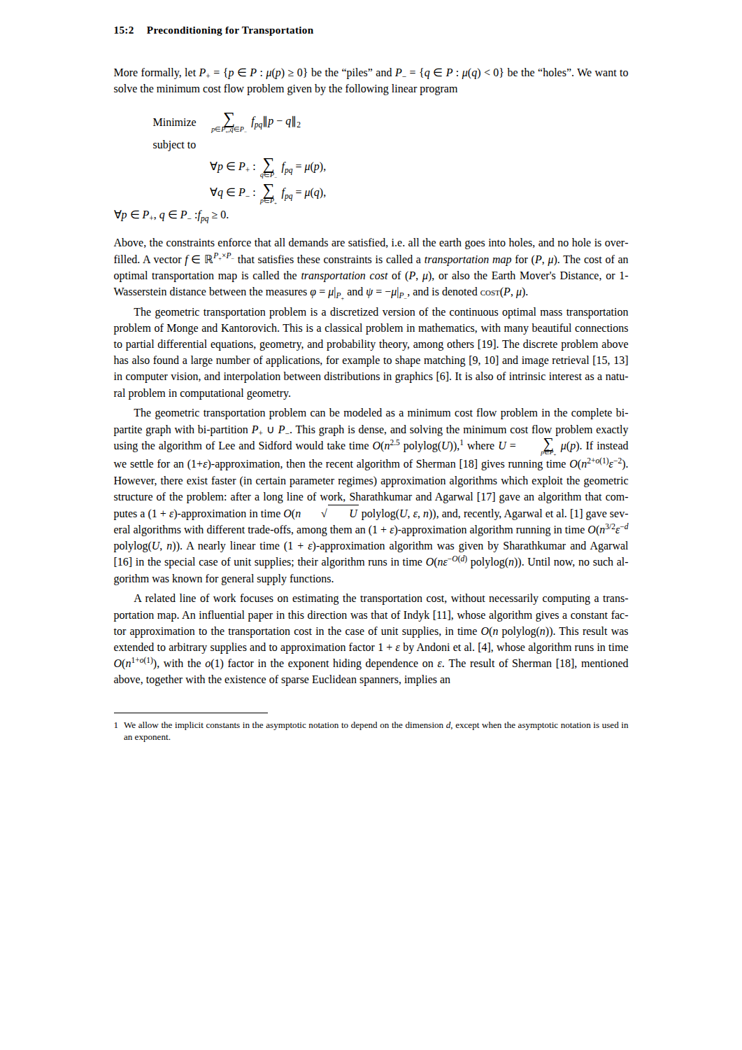15:2 Preconditioning for Transportation
More formally, let P+ = {p ∈ P : μ(p) ≥ 0} be the “piles” and P− = {q ∈ P : μ(q) < 0} be the “holes”. We want to solve the minimum cost flow problem given by the following linear program
| Minimize | ∑ p ∈ P + , q ∈ P − f pq ∥ p − q ∥ 2 |
| subject to | |
| | ∀ p ∈ P + : ∑ q ∈ P − f pq = μ ( p ), |
| | ∀ q ∈ P − : ∑ p ∈ P + f pq = μ ( q ), |
∀p ∈ P+, q ∈ P− :fpq ≥ 0.
Above, the constraints enforce that all demands are satisfied, i.e. all the earth goes into holes, and no hole is overfilled. A vector f ∈ ℝP+×P− that satisfies these constraints is called a transportation map for (P, μ). The cost of an optimal transportation map is called the transportation cost of (P, μ), or also the Earth Mover's Distance, or 1-Wasserstein distance between the measures φ = μ|P+ and ψ = −μ|P−, and is denoted cost(P, μ).
The geometric transportation problem is a discretized version of the continuous optimal mass transportation problem of Monge and Kantorovich. This is a classical problem in mathematics, with many beautiful connections to partial differential equations, geometry, and probability theory, among others [19]. The discrete problem above has also found a large number of applications, for example to shape matching [9, 10] and image retrieval [15, 13] in computer vision, and interpolation between distributions in graphics [6]. It is also of intrinsic interest as a natural problem in computational geometry.
The geometric transportation problem can be modeled as a minimum cost flow problem in the complete bipartite graph with bi-partition P+ ∪ P−. This graph is dense, and solving the minimum cost flow problem exactly using the algorithm of Lee and Sidford would take time O(n2.5 polylog(U)),1 where U = ∑p∈P+ μ(p). If instead we settle for an (1+ε)-approximation, then the recent algorithm of Sherman [18] gives running time O(n2+o(1)ε−2). However, there exist faster (in certain parameter regimes) approximation algorithms which exploit the geometric structure of the problem: after a long line of work, Sharathkumar and Agarwal [17] gave an algorithm that computes a (1 + ε)-approximation in time O(n√U polylog(U, ε, n)), and, recently, Agarwal et al. [1] gave several algorithms with different trade-offs, among them an (1 + ε)-approximation algorithm running in time O(n3/2ε−d polylog(U, n)). A nearly linear time (1 + ε)-approximation algorithm was given by Sharathkumar and Agarwal [16] in the special case of unit supplies; their algorithm runs in time O(nε−O(d) polylog(n)). Until now, no such algorithm was known for general supply functions.
A related line of work focuses on estimating the transportation cost, without necessarily computing a transportation map. An influential paper in this direction was that of Indyk [11], whose algorithm gives a constant factor approximation to the transportation cost in the case of unit supplies, in time O(n polylog(n)). This result was extended to arbitrary supplies and to approximation factor 1 + ε by Andoni et al. [4], whose algorithm runs in time O(n1+o(1)), with the o(1) factor in the exponent hiding dependence on ε. The result of Sherman [18], mentioned above, together with the existence of sparse Euclidean spanners, implies an
1 We allow the implicit constants in the asymptotic notation to depend on the dimension d, except when the asymptotic notation is used in an exponent.